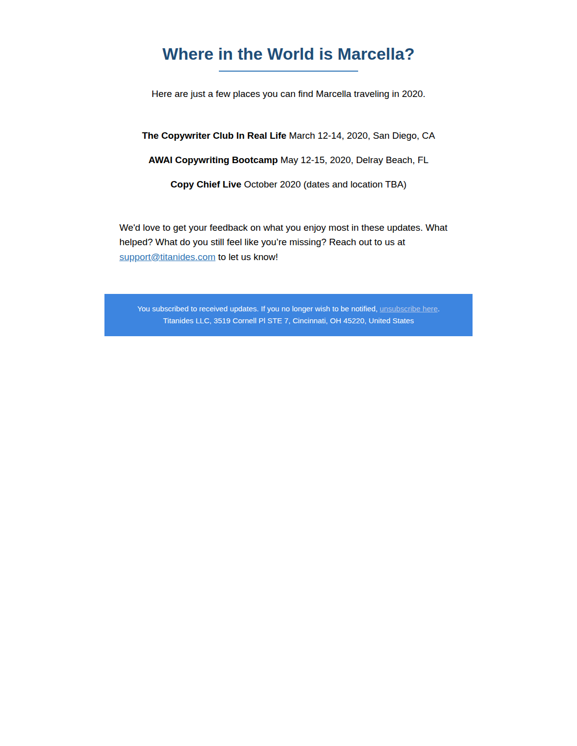Where in the World is Marcella?
Here are just a few places you can find Marcella traveling in 2020.
The Copywriter Club In Real Life March 12-14, 2020, San Diego, CA
AWAI Copywriting Bootcamp May 12-15, 2020, Delray Beach, FL
Copy Chief Live October 2020 (dates and location TBA)
We'd love to get your feedback on what you enjoy most in these updates. What helped? What do you still feel like you’re missing? Reach out to us at support@titanides.com to let us know!
You subscribed to received updates. If you no longer wish to be notified, unsubscribe here.
Titanides LLC, 3519 Cornell Pl STE 7, Cincinnati, OH 45220, United States